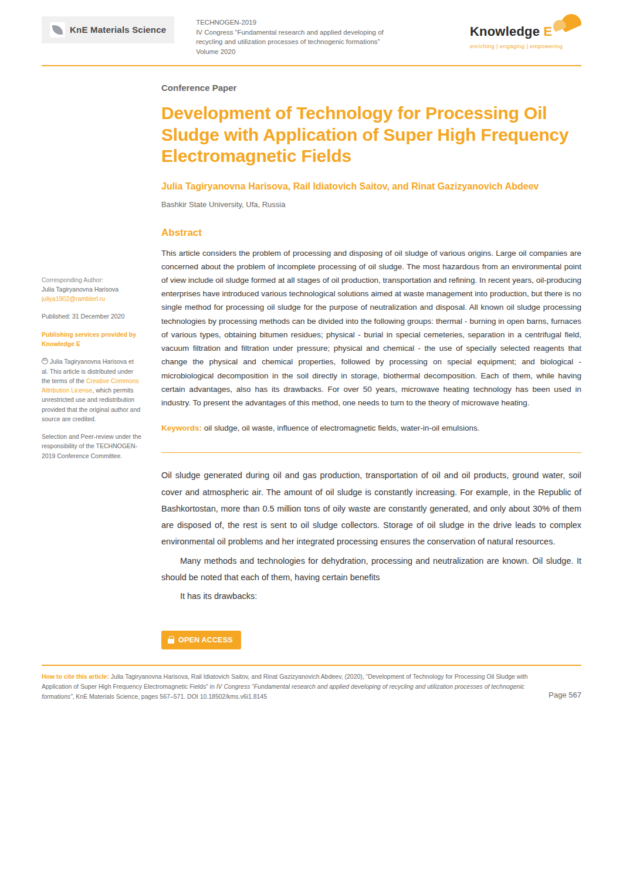KnE Materials Science
TECHNOGEN-2019
IV Congress “Fundamental research and applied developing of
recycling and utilization processes of technogenic formations”
Volume 2020
Knowledge E enriching | engaging | empowering
Corresponding Author:
Julia Tagiryanovna Harisova
juliya1902@ramblerl.ru
Published: 31 December 2020
Publishing services provided by Knowledge E
Julia Tagiryanovna Harisova et al. This article is distributed under the terms of the Creative Commons Attribution License, which permits unrestricted use and redistribution provided that the original author and source are credited.
Selection and Peer-review under the responsibility of the TECHNOGEN-2019 Conference Committee.
Conference Paper
Development of Technology for Processing Oil Sludge with Application of Super High Frequency Electromagnetic Fields
Julia Tagiryanovna Harisova, Rail Idiatovich Saitov, and Rinat Gazizyanovich Abdeev
Bashkir State University, Ufa, Russia
Abstract
This article considers the problem of processing and disposing of oil sludge of various origins. Large oil companies are concerned about the problem of incomplete processing of oil sludge. The most hazardous from an environmental point of view include oil sludge formed at all stages of oil production, transportation and refining. In recent years, oil-producing enterprises have introduced various technological solutions aimed at waste management into production, but there is no single method for processing oil sludge for the purpose of neutralization and disposal. All known oil sludge processing technologies by processing methods can be divided into the following groups: thermal - burning in open barns, furnaces of various types, obtaining bitumen residues; physical - burial in special cemeteries, separation in a centrifugal field, vacuum filtration and filtration under pressure; physical and chemical - the use of specially selected reagents that change the physical and chemical properties, followed by processing on special equipment; and biological - microbiological decomposition in the soil directly in storage, biothermal decomposition. Each of them, while having certain advantages, also has its drawbacks. For over 50 years, microwave heating technology has been used in industry. To present the advantages of this method, one needs to turn to the theory of microwave heating.
Keywords: oil sludge, oil waste, influence of electromagnetic fields, water-in-oil emulsions.
Oil sludge generated during oil and gas production, transportation of oil and oil products, ground water, soil cover and atmospheric air. The amount of oil sludge is constantly increasing. For example, in the Republic of Bashkortostan, more than 0.5 million tons of oily waste are constantly generated, and only about 30% of them are disposed of, the rest is sent to oil sludge collectors. Storage of oil sludge in the drive leads to complex environmental oil problems and her integrated processing ensures the conservation of natural resources.
Many methods and technologies for dehydration, processing and neutralization are known. Oil sludge. It should be noted that each of them, having certain benefits
It has its drawbacks:
OPEN ACCESS
How to cite this article: Julia Tagiryanovna Harisova, Rail Idiatovich Saitov, and Rinat Gazizyanovich Abdeev, (2020), “Development of Technology for Processing Oil Sludge with Application of Super High Frequency Electromagnetic Fields” in IV Congress “Fundamental research and applied developing of recycling and utilization processes of technogenic formations”, KnE Materials Science, pages 567–571. DOI 10.18502/kms.v6i1.8145
Page 567